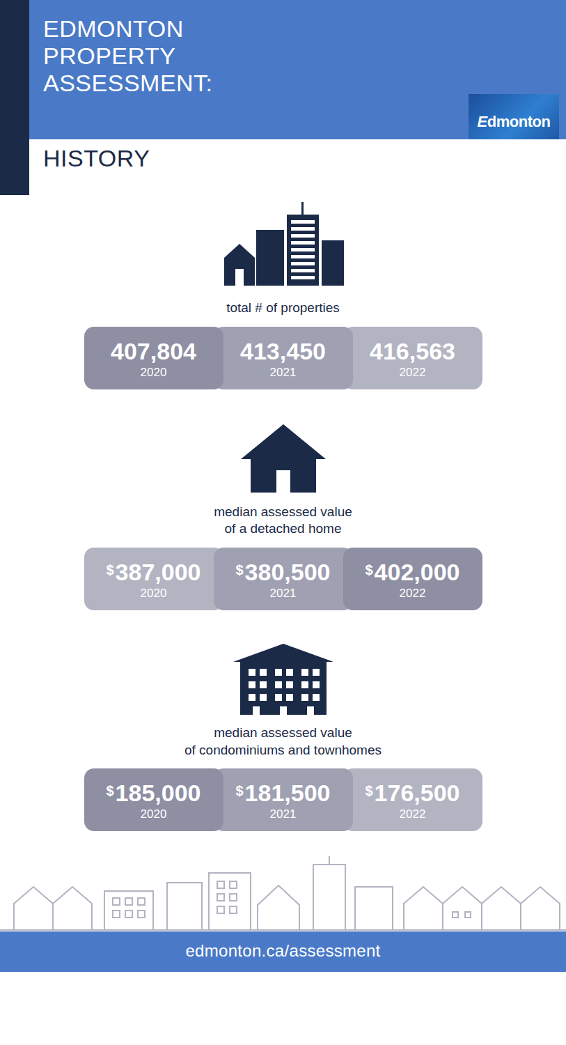Edmonton
Property
Assessment:
Edmonton
History
total # of properties
407,804 2020
413,450 2021
416,563 2022
median assessed value
of a detached home
$387,000 2020
$380,500 2021
$402,000 2022
median assessed value
of condominiums and townhomes
$185,000 2020
$181,500 2021
$176,500 2022
edmonton.ca/assessment